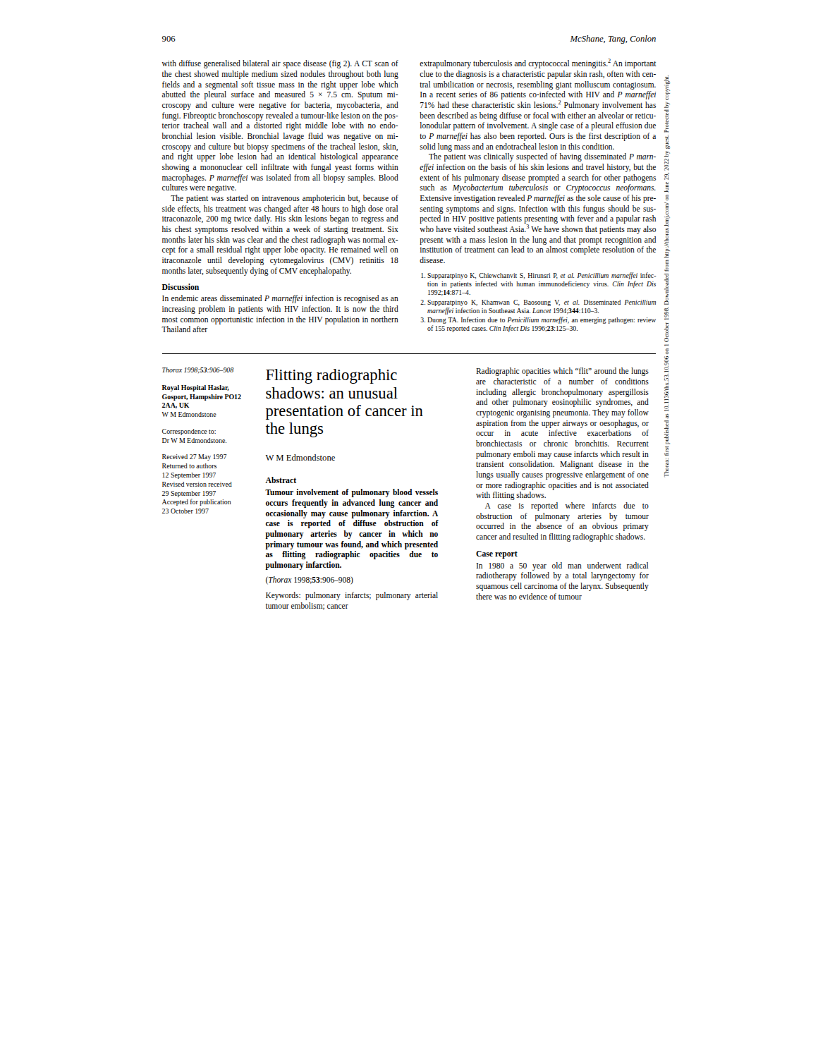Thorax: first published as 10.1136/thx.53.10.906 on 1 October 1998. Downloaded from http://thorax.bmj.com/ on June 29, 2022 by guest. Protected by copyright.
906 McShane, Tang, Conlon
with diffuse generalised bilateral air space disease (fig 2). A CT scan of the chest showed multiple medium sized nodules throughout both lung fields and a segmental soft tissue mass in the right upper lobe which abutted the pleural surface and measured 5 × 7.5 cm. Sputum microscopy and culture were negative for bacteria, mycobacteria, and fungi. Fibreoptic bronchoscopy revealed a tumour-like lesion on the posterior tracheal wall and a distorted right middle lobe with no endobronchial lesion visible. Bronchial lavage fluid was negative on microscopy and culture but biopsy specimens of the tracheal lesion, skin, and right upper lobe lesion had an identical histological appearance showing a mononuclear cell infiltrate with fungal yeast forms within macrophages. P marneffei was isolated from all biopsy samples. Blood cultures were negative.
The patient was started on intravenous amphotericin but, because of side effects, his treatment was changed after 48 hours to high dose oral itraconazole, 200 mg twice daily. His skin lesions began to regress and his chest symptoms resolved within a week of starting treatment. Six months later his skin was clear and the chest radiograph was normal except for a small residual right upper lobe opacity. He remained well on itraconazole until developing cytomegalovirus (CMV) retinitis 18 months later, subsequently dying of CMV encephalopathy.
Discussion
In endemic areas disseminated P marneffei infection is recognised as an increasing problem in patients with HIV infection. It is now the third most common opportunistic infection in the HIV population in northern Thailand after
extrapulmonary tuberculosis and cryptococcal meningitis.2 An important clue to the diagnosis is a characteristic papular skin rash, often with central umbilication or necrosis, resembling giant molluscum contagiosum. In a recent series of 86 patients co-infected with HIV and P marneffei 71% had these characteristic skin lesions.2 Pulmonary involvement has been described as being diffuse or focal with either an alveolar or reticulonodular pattern of involvement. A single case of a pleural effusion due to P marneffei has also been reported. Ours is the first description of a solid lung mass and an endotracheal lesion in this condition.
The patient was clinically suspected of having disseminated P marneffei infection on the basis of his skin lesions and travel history, but the extent of his pulmonary disease prompted a search for other pathogens such as Mycobacterium tuberculosis or Cryptococcus neoformans. Extensive investigation revealed P marneffei as the sole cause of his presenting symptoms and signs. Infection with this fungus should be suspected in HIV positive patients presenting with fever and a papular rash who have visited southeast Asia.3 We have shown that patients may also present with a mass lesion in the lung and that prompt recognition and institution of treatment can lead to an almost complete resolution of the disease.
Supparatpinyo K, Chiewchanvit S, Hirunsri P, et al. Penicillium marneffei infection in patients infected with human immunodeficiency virus. Clin Infect Dis 1992;14:871–4.
Supparatpinyo K, Khamwan C, Baosoung V, et al. Disseminated Penicillium marneffei infection in Southeast Asia. Lancet 1994;344:110–3.
Duong TA. Infection due to Penicillium marneffei, an emerging pathogen: review of 155 reported cases. Clin Infect Dis 1996;23:125–30.
Thorax 1998;53:906–908
Royal Hospital Haslar, Gosport, Hampshire PO12 2AA, UK
W M Edmondstone
Correspondence to:
Dr W M Edmondstone.
Received 27 May 1997
Returned to authors
12 September 1997
Revised version received
29 September 1997
Accepted for publication
23 October 1997
Flitting radiographic shadows: an unusual presentation of cancer in the lungs
W M Edmondstone
Abstract
Tumour involvement of pulmonary blood vessels occurs frequently in advanced lung cancer and occasionally may cause pulmonary infarction. A case is reported of diffuse obstruction of pulmonary arteries by cancer in which no primary tumour was found, and which presented as flitting radiographic opacities due to pulmonary infarction.
(Thorax 1998;53:906–908)
Keywords: pulmonary infarcts; pulmonary arterial tumour embolism; cancer
Radiographic opacities which “flit” around the lungs are characteristic of a number of conditions including allergic bronchopulmonary aspergillosis and other pulmonary eosinophilic syndromes, and cryptogenic organising pneumonia. They may follow aspiration from the upper airways or oesophagus, or occur in acute infective exacerbations of bronchiectasis or chronic bronchitis. Recurrent pulmonary emboli may cause infarcts which result in transient consolidation. Malignant disease in the lungs usually causes progressive enlargement of one or more radiographic opacities and is not associated with flitting shadows.
A case is reported where infarcts due to obstruction of pulmonary arteries by tumour occurred in the absence of an obvious primary cancer and resulted in flitting radiographic shadows.
Case report
In 1980 a 50 year old man underwent radical radiotherapy followed by a total laryngectomy for squamous cell carcinoma of the larynx. Subsequently there was no evidence of tumour